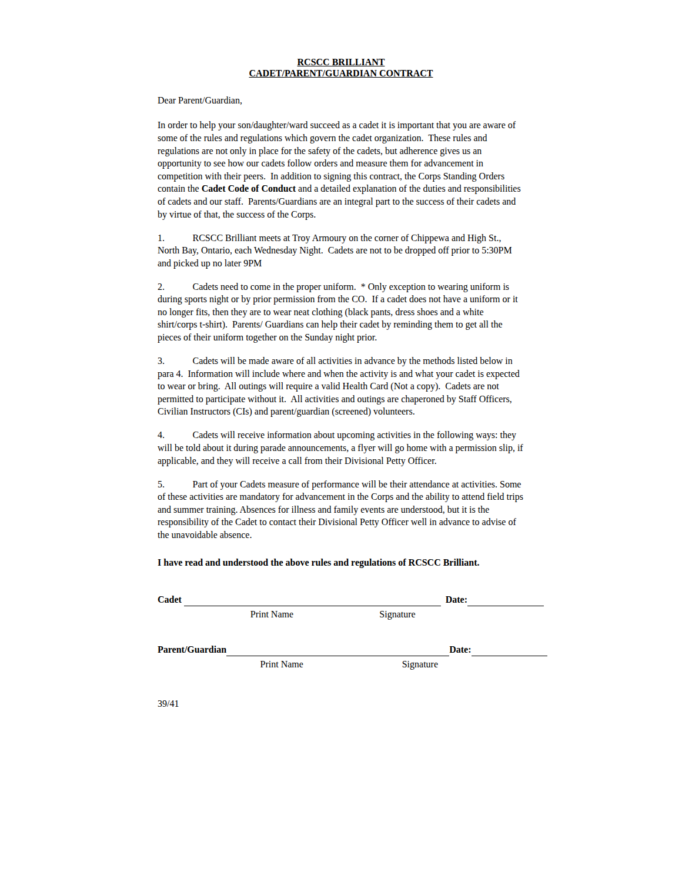RCSCC BRILLIANT
CADET/PARENT/GUARDIAN CONTRACT
Dear Parent/Guardian,
In order to help your son/daughter/ward succeed as a cadet it is important that you are aware of some of the rules and regulations which govern the cadet organization. These rules and regulations are not only in place for the safety of the cadets, but adherence gives us an opportunity to see how our cadets follow orders and measure them for advancement in competition with their peers. In addition to signing this contract, the Corps Standing Orders contain the Cadet Code of Conduct and a detailed explanation of the duties and responsibilities of cadets and our staff. Parents/Guardians are an integral part to the success of their cadets and by virtue of that, the success of the Corps.
1. RCSCC Brilliant meets at Troy Armoury on the corner of Chippewa and High St., North Bay, Ontario, each Wednesday Night. Cadets are not to be dropped off prior to 5:30PM and picked up no later 9PM
2. Cadets need to come in the proper uniform. * Only exception to wearing uniform is during sports night or by prior permission from the CO. If a cadet does not have a uniform or it no longer fits, then they are to wear neat clothing (black pants, dress shoes and a white shirt/corps t-shirt). Parents/ Guardians can help their cadet by reminding them to get all the pieces of their uniform together on the Sunday night prior.
3. Cadets will be made aware of all activities in advance by the methods listed below in para 4. Information will include where and when the activity is and what your cadet is expected to wear or bring. All outings will require a valid Health Card (Not a copy). Cadets are not permitted to participate without it. All activities and outings are chaperoned by Staff Officers, Civilian Instructors (CIs) and parent/guardian (screened) volunteers.
4. Cadets will receive information about upcoming activities in the following ways: they will be told about it during parade announcements, a flyer will go home with a permission slip, if applicable, and they will receive a call from their Divisional Petty Officer.
5. Part of your Cadets measure of performance will be their attendance at activities. Some of these activities are mandatory for advancement in the Corps and the ability to attend field trips and summer training. Absences for illness and family events are understood, but it is the responsibility of the Cadet to contact their Divisional Petty Officer well in advance to advise of the unavoidable absence.
I have read and understood the above rules and regulations of RCSCC Brilliant.
Cadet Date:
Print Name Signature
Parent/Guardian Date:
Print Name Signature
39/41